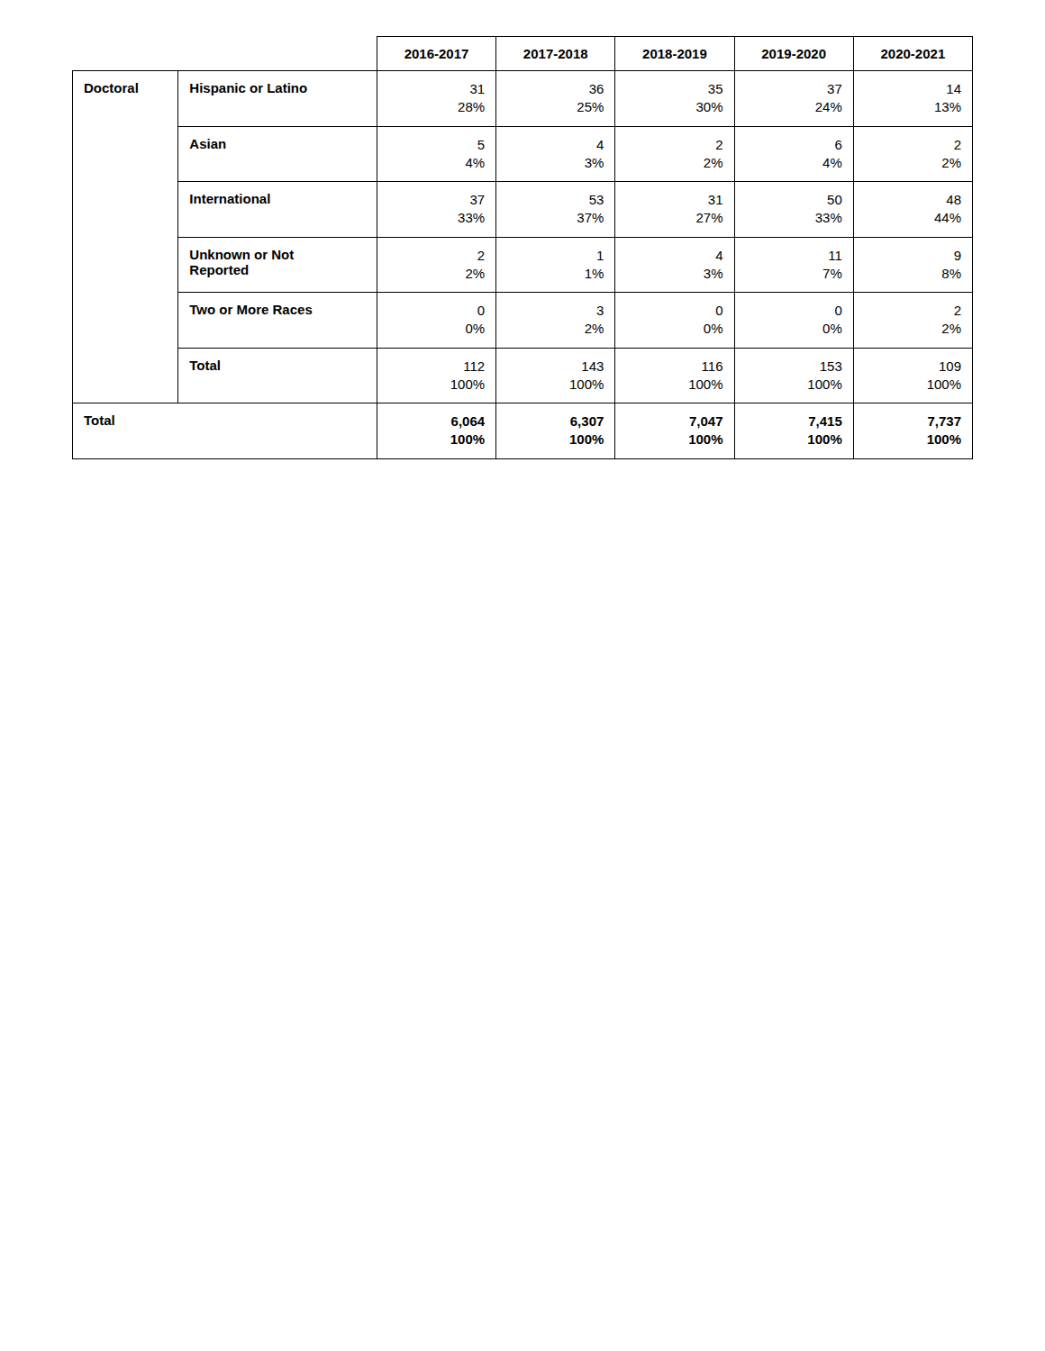| | 2016-2017 | 2017-2018 | 2018-2019 | 2019-2020 | 2020-2021 |
| --- | --- | --- | --- | --- | --- |
| Doctoral | Hispanic or Latino | 31 28% | 36 25% | 35 30% | 37 24% | 14 13% |
| Asian | 5 4% | 4 3% | 2 2% | 6 4% | 2 2% |
| International | 37 33% | 53 37% | 31 27% | 50 33% | 48 44% |
| Unknown or Not Reported | 2 2% | 1 1% | 4 3% | 11 7% | 9 8% |
| Two or More Races | 0 0% | 3 2% | 0 0% | 0 0% | 2 2% |
| Total | 112 100% | 143 100% | 116 100% | 153 100% | 109 100% |
| Total | 6,064 100% | 6,307 100% | 7,047 100% | 7,415 100% | 7,737 100% |